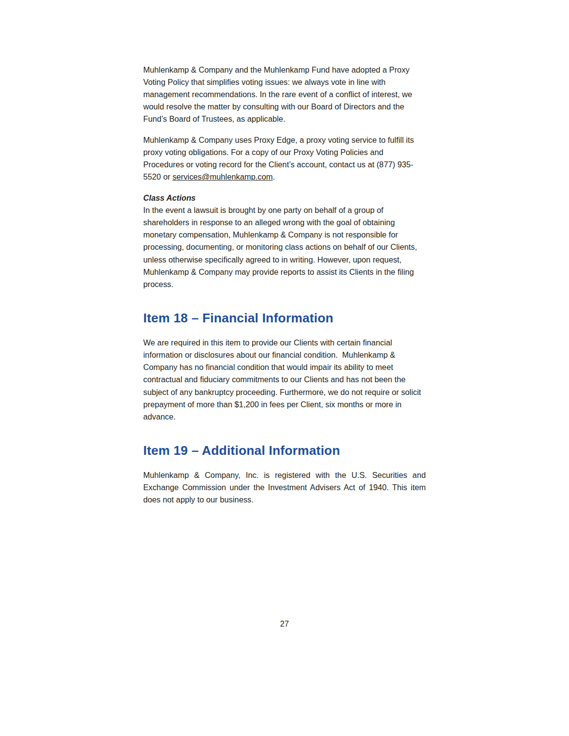Muhlenkamp & Company and the Muhlenkamp Fund have adopted a Proxy Voting Policy that simplifies voting issues: we always vote in line with management recommendations. In the rare event of a conflict of interest, we would resolve the matter by consulting with our Board of Directors and the Fund’s Board of Trustees, as applicable.
Muhlenkamp & Company uses Proxy Edge, a proxy voting service to fulfill its proxy voting obligations. For a copy of our Proxy Voting Policies and Procedures or voting record for the Client’s account, contact us at (877) 935-5520 or services@muhlenkamp.com.
Class Actions
In the event a lawsuit is brought by one party on behalf of a group of shareholders in response to an alleged wrong with the goal of obtaining monetary compensation, Muhlenkamp & Company is not responsible for processing, documenting, or monitoring class actions on behalf of our Clients, unless otherwise specifically agreed to in writing. However, upon request, Muhlenkamp & Company may provide reports to assist its Clients in the filing process.
Item 18 – Financial Information
We are required in this item to provide our Clients with certain financial information or disclosures about our financial condition. Muhlenkamp & Company has no financial condition that would impair its ability to meet contractual and fiduciary commitments to our Clients and has not been the subject of any bankruptcy proceeding. Furthermore, we do not require or solicit prepayment of more than $1,200 in fees per Client, six months or more in advance.
Item 19 – Additional Information
Muhlenkamp & Company, Inc. is registered with the U.S. Securities and Exchange Commission under the Investment Advisers Act of 1940. This item does not apply to our business.
27